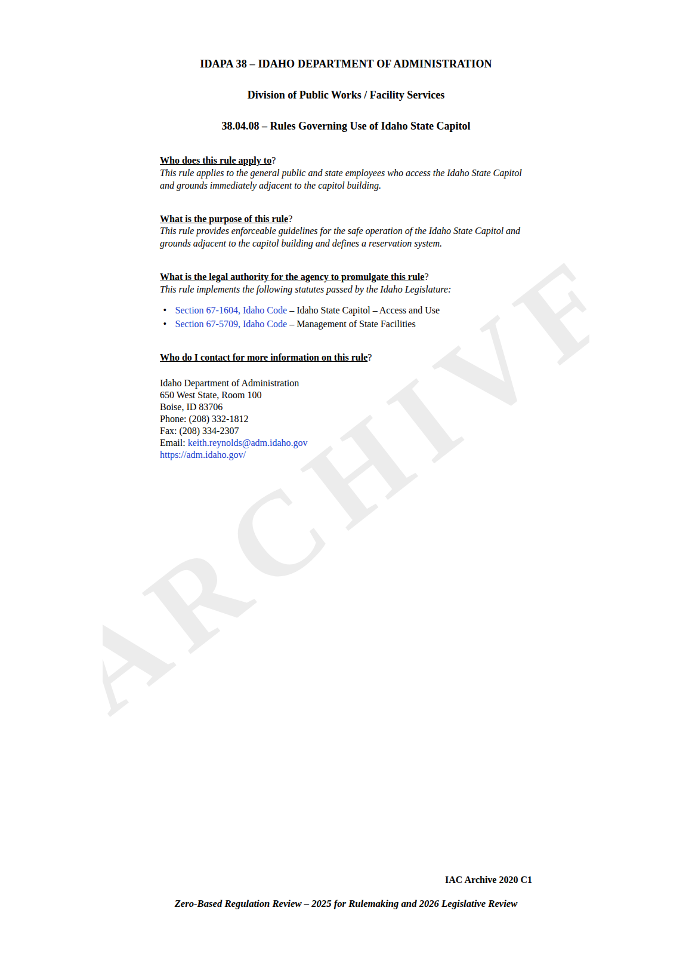ARCHIVE
IDAPA 38 – IDAHO DEPARTMENT OF ADMINISTRATION
Division of Public Works / Facility Services
38.04.08 – Rules Governing Use of Idaho State Capitol
Who does this rule apply to?
This rule applies to the general public and state employees who access the Idaho State Capitol and grounds immediately adjacent to the capitol building.
What is the purpose of this rule?
This rule provides enforceable guidelines for the safe operation of the Idaho State Capitol and grounds adjacent to the capitol building and defines a reservation system.
What is the legal authority for the agency to promulgate this rule?
This rule implements the following statutes passed by the Idaho Legislature:
Section 67-1604, Idaho Code – Idaho State Capitol – Access and Use
Section 67-5709, Idaho Code – Management of State Facilities
Who do I contact for more information on this rule?
Idaho Department of Administration
650 West State, Room 100
Boise, ID 83706
Phone: (208) 332-1812
Fax: (208) 334-2307
Email: keith.reynolds@adm.idaho.gov
https://adm.idaho.gov/
IAC Archive 2020 C1
Zero-Based Regulation Review – 2025 for Rulemaking and 2026 Legislative Review